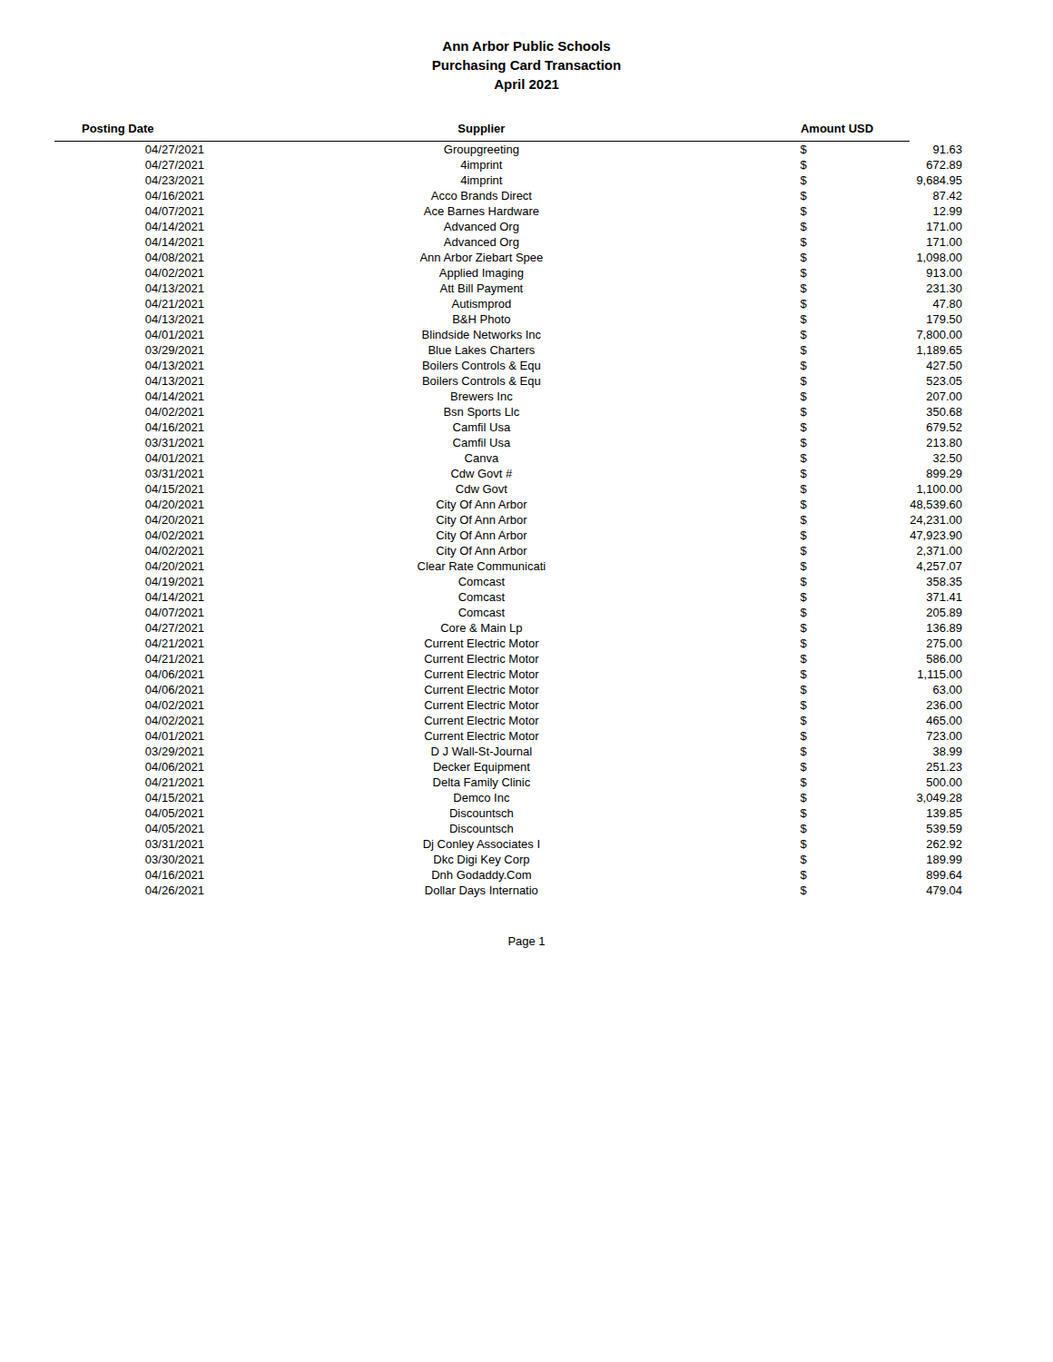Ann Arbor Public Schools
Purchasing Card Transaction
April 2021
| Posting Date | Supplier | Amount USD |
| --- | --- | --- |
| 04/27/2021 | Groupgreeting | $ | 91.63 |
| 04/27/2021 | 4imprint | $ | 672.89 |
| 04/23/2021 | 4imprint | $ | 9,684.95 |
| 04/16/2021 | Acco Brands Direct | $ | 87.42 |
| 04/07/2021 | Ace Barnes Hardware | $ | 12.99 |
| 04/14/2021 | Advanced Org | $ | 171.00 |
| 04/14/2021 | Advanced Org | $ | 171.00 |
| 04/08/2021 | Ann Arbor Ziebart Spee | $ | 1,098.00 |
| 04/02/2021 | Applied Imaging | $ | 913.00 |
| 04/13/2021 | Att Bill Payment | $ | 231.30 |
| 04/21/2021 | Autismprod | $ | 47.80 |
| 04/13/2021 | B&H Photo | $ | 179.50 |
| 04/01/2021 | Blindside Networks Inc | $ | 7,800.00 |
| 03/29/2021 | Blue Lakes Charters | $ | 1,189.65 |
| 04/13/2021 | Boilers Controls & Equ | $ | 427.50 |
| 04/13/2021 | Boilers Controls & Equ | $ | 523.05 |
| 04/14/2021 | Brewers Inc | $ | 207.00 |
| 04/02/2021 | Bsn Sports Llc | $ | 350.68 |
| 04/16/2021 | Camfil Usa | $ | 679.52 |
| 03/31/2021 | Camfil Usa | $ | 213.80 |
| 04/01/2021 | Canva | $ | 32.50 |
| 03/31/2021 | Cdw Govt # | $ | 899.29 |
| 04/15/2021 | Cdw Govt | $ | 1,100.00 |
| 04/20/2021 | City Of Ann Arbor | $ | 48,539.60 |
| 04/20/2021 | City Of Ann Arbor | $ | 24,231.00 |
| 04/02/2021 | City Of Ann Arbor | $ | 47,923.90 |
| 04/02/2021 | City Of Ann Arbor | $ | 2,371.00 |
| 04/20/2021 | Clear Rate Communicati | $ | 4,257.07 |
| 04/19/2021 | Comcast | $ | 358.35 |
| 04/14/2021 | Comcast | $ | 371.41 |
| 04/07/2021 | Comcast | $ | 205.89 |
| 04/27/2021 | Core & Main Lp | $ | 136.89 |
| 04/21/2021 | Current Electric Motor | $ | 275.00 |
| 04/21/2021 | Current Electric Motor | $ | 586.00 |
| 04/06/2021 | Current Electric Motor | $ | 1,115.00 |
| 04/06/2021 | Current Electric Motor | $ | 63.00 |
| 04/02/2021 | Current Electric Motor | $ | 236.00 |
| 04/02/2021 | Current Electric Motor | $ | 465.00 |
| 04/01/2021 | Current Electric Motor | $ | 723.00 |
| 03/29/2021 | D J Wall-St-Journal | $ | 38.99 |
| 04/06/2021 | Decker Equipment | $ | 251.23 |
| 04/21/2021 | Delta Family Clinic | $ | 500.00 |
| 04/15/2021 | Demco Inc | $ | 3,049.28 |
| 04/05/2021 | Discountsch | $ | 139.85 |
| 04/05/2021 | Discountsch | $ | 539.59 |
| 03/31/2021 | Dj Conley Associates I | $ | 262.92 |
| 03/30/2021 | Dkc Digi Key Corp | $ | 189.99 |
| 04/16/2021 | Dnh Godaddy.Com | $ | 899.64 |
| 04/26/2021 | Dollar Days Internatio | $ | 479.04 |
Page 1